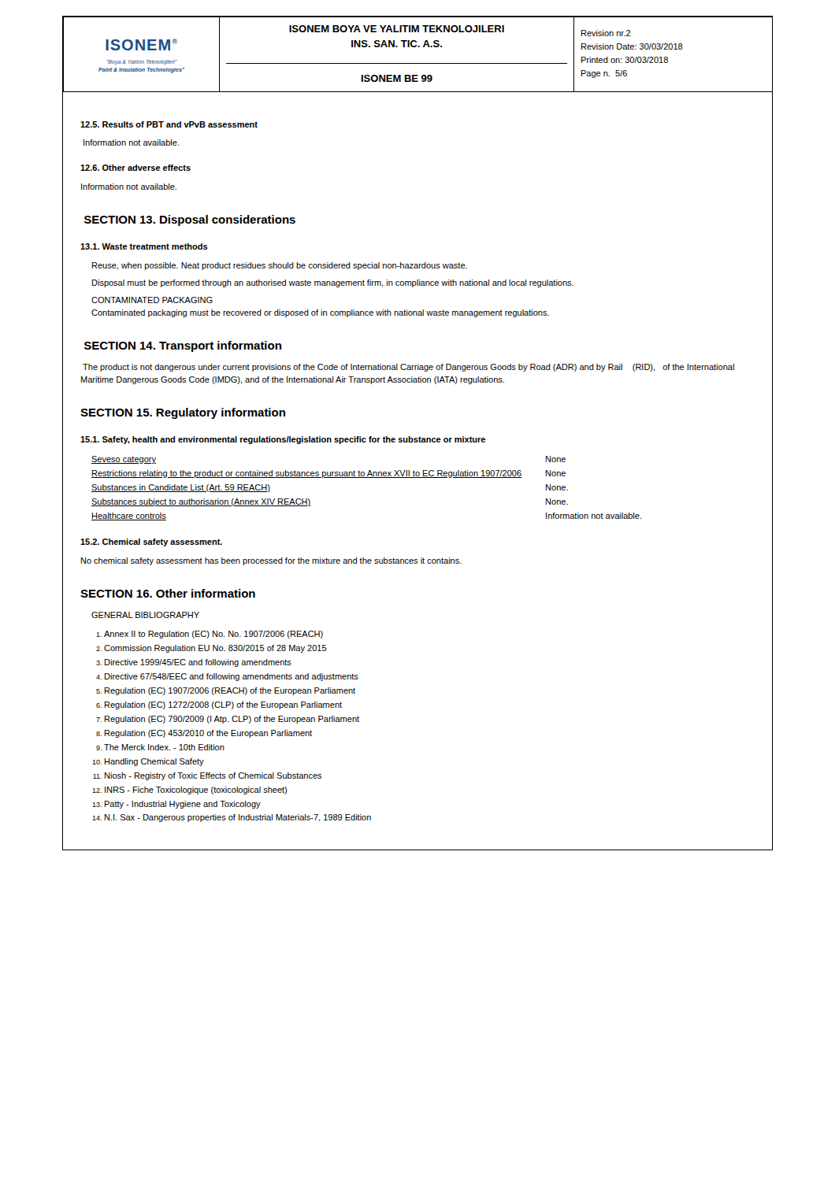ISONEM®
"Boya & Yalıtım Teknolojileri"
Paint & Insulation Technologies"
ISONEM BOYA VE YALITIM TEKNOLOJILERI
INS. SAN. TIC. A.S.
ISONEM BE 99
Revision nr.2
Revision Date: 30/03/2018
Printed on: 30/03/2018
Page n. 5/6
12.5. Results of PBT and vPvB assessment
Information not available.
12.6. Other adverse effects
Information not available.
SECTION 13. Disposal considerations
13.1. Waste treatment methods
Reuse, when possible. Neat product residues should be considered special non-hazardous waste.
Disposal must be performed through an authorised waste management firm, in compliance with national and local regulations.
CONTAMINATED PACKAGING
Contaminated packaging must be recovered or disposed of in compliance with national waste management regulations.
SECTION 14. Transport information
The product is not dangerous under current provisions of the Code of International Carriage of Dangerous Goods by Road (ADR) and by Rail (RID), of the International Maritime Dangerous Goods Code (IMDG), and of the International Air Transport Association (IATA) regulations.
SECTION 15. Regulatory information
15.1. Safety, health and environmental regulations/legislation specific for the substance or mixture
| Seveso category | None |
| Restrictions relating to the product or contained substances pursuant to Annex XVII to EC Regulation 1907/2006 | None |
| Substances in Candidate List (Art. 59 REACH) | None. |
| Substances subject to authorisarion (Annex XIV REACH) | None. |
| Healthcare controls | Information not available. |
15.2. Chemical safety assessment.
No chemical safety assessment has been processed for the mixture and the substances it contains.
SECTION 16. Other information
GENERAL BIBLIOGRAPHY
Annex II to Regulation (EC) No. No. 1907/2006 (REACH)
Commission Regulation EU No. 830/2015 of 28 May 2015
Directive 1999/45/EC and following amendments
Directive 67/548/EEC and following amendments and adjustments
Regulation (EC) 1907/2006 (REACH) of the European Parliament
Regulation (EC) 1272/2008 (CLP) of the European Parliament
Regulation (EC) 790/2009 (I Atp. CLP) of the European Parliament
Regulation (EC) 453/2010 of the European Parliament
The Merck Index. - 10th Edition
Handling Chemical Safety
Niosh - Registry of Toxic Effects of Chemical Substances
INRS - Fiche Toxicologique (toxicological sheet)
Patty - Industrial Hygiene and Toxicology
N.I. Sax - Dangerous properties of Industrial Materials-7, 1989 Edition